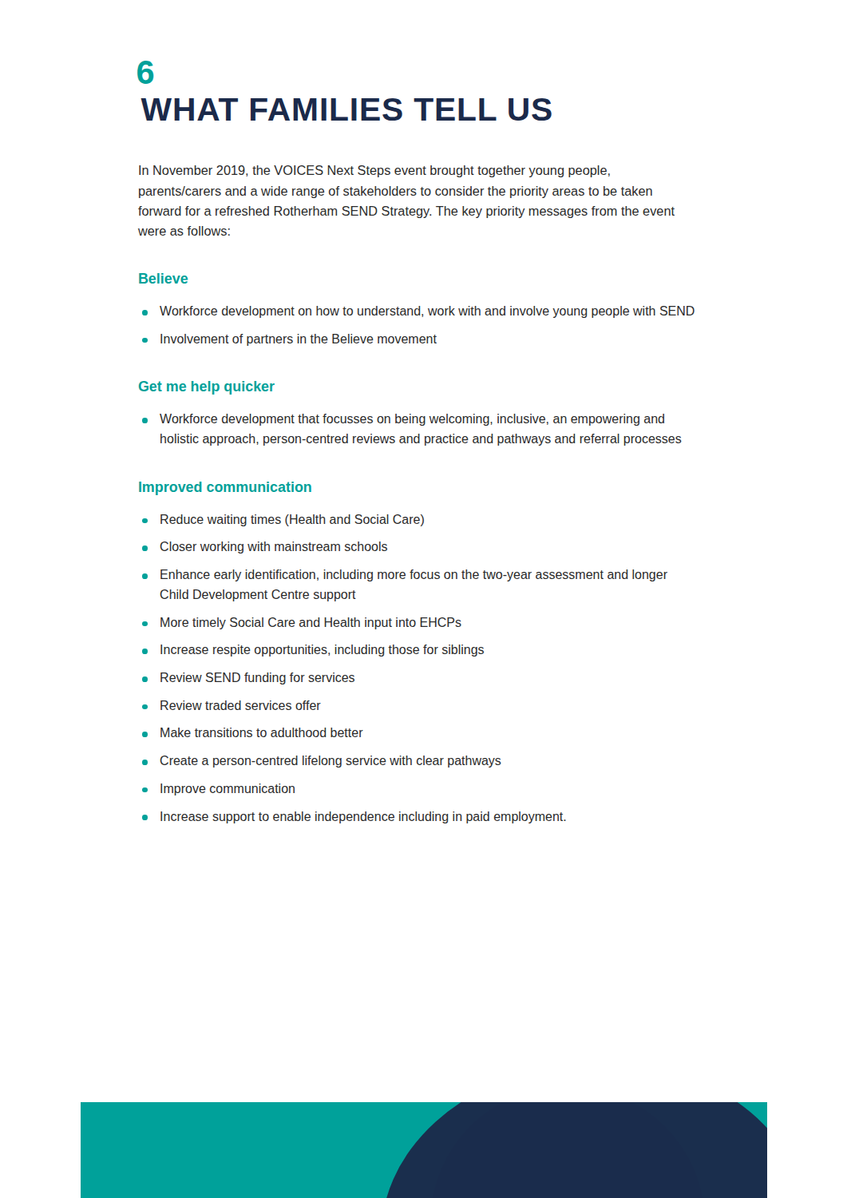6
WHAT FAMILIES TELL US
In November 2019, the VOICES Next Steps event brought together young people, parents/carers and a wide range of stakeholders to consider the priority areas to be taken forward for a refreshed Rotherham SEND Strategy. The key priority messages from the event were as follows:
Believe
Workforce development on how to understand, work with and involve young people with SEND
Involvement of partners in the Believe movement
Get me help quicker
Workforce development that focusses on being welcoming, inclusive, an empowering and holistic approach, person-centred reviews and practice and pathways and referral processes
Improved communication
Reduce waiting times (Health and Social Care)
Closer working with mainstream schools
Enhance early identification, including more focus on the two-year assessment and longer Child Development Centre support
More timely Social Care and Health input into EHCPs
Increase respite opportunities, including those for siblings
Review SEND funding for services
Review traded services offer
Make transitions to adulthood better
Create a person-centred lifelong service with clear pathways
Improve communication
Increase support to enable independence including in paid employment.